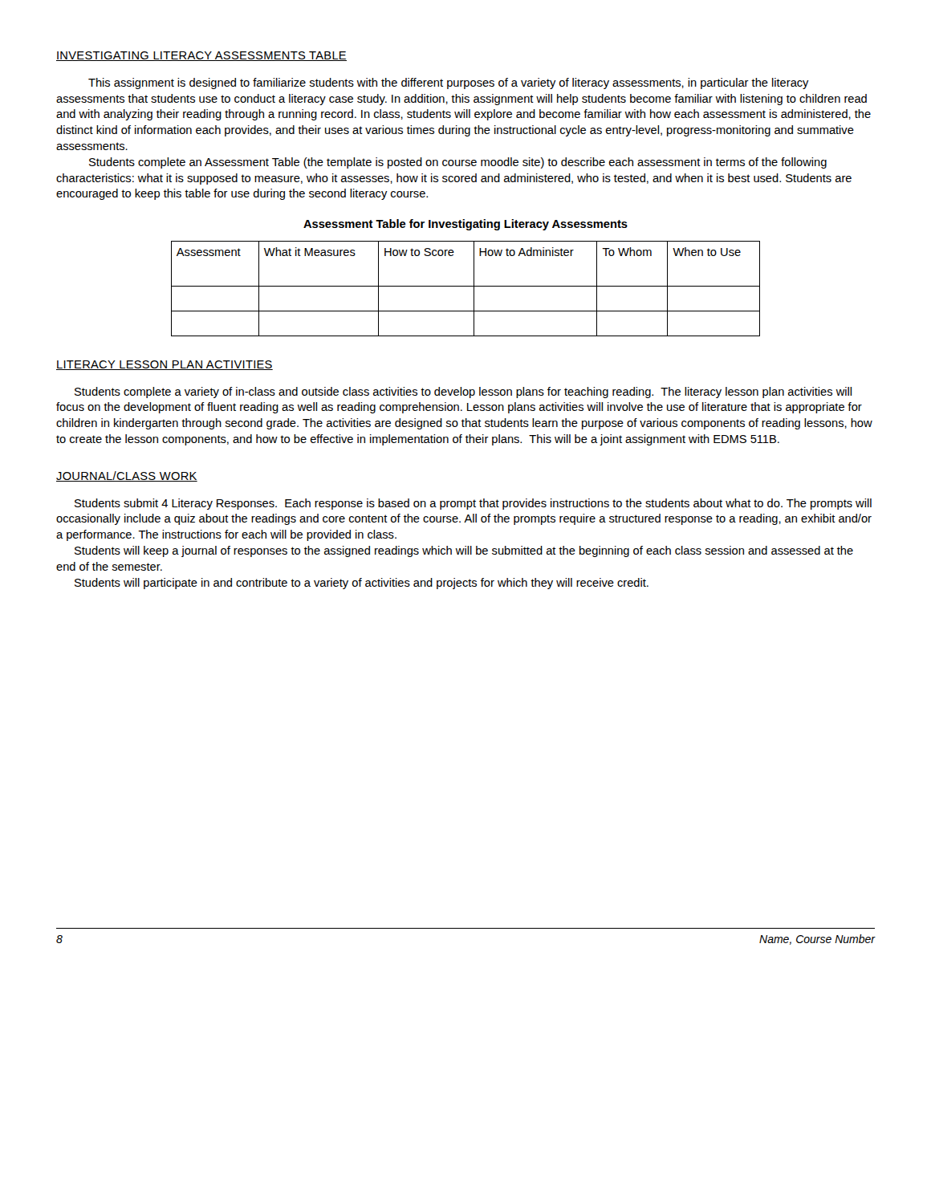INVESTIGATING LITERACY ASSESSMENTS TABLE
This assignment is designed to familiarize students with the different purposes of a variety of literacy assessments, in particular the literacy assessments that students use to conduct a literacy case study. In addition, this assignment will help students become familiar with listening to children read and with analyzing their reading through a running record. In class, students will explore and become familiar with how each assessment is administered, the distinct kind of information each provides, and their uses at various times during the instructional cycle as entry-level, progress-monitoring and summative assessments.
Students complete an Assessment Table (the template is posted on course moodle site) to describe each assessment in terms of the following characteristics: what it is supposed to measure, who it assesses, how it is scored and administered, who is tested, and when it is best used. Students are encouraged to keep this table for use during the second literacy course.
Assessment Table for Investigating Literacy Assessments
| Assessment | What it Measures | How to Score | How to Administer | To Whom | When to Use |
| --- | --- | --- | --- | --- | --- |
LITERACY LESSON PLAN ACTIVITIES
Students complete a variety of in-class and outside class activities to develop lesson plans for teaching reading. The literacy lesson plan activities will focus on the development of fluent reading as well as reading comprehension. Lesson plans activities will involve the use of literature that is appropriate for children in kindergarten through second grade. The activities are designed so that students learn the purpose of various components of reading lessons, how to create the lesson components, and how to be effective in implementation of their plans. This will be a joint assignment with EDMS 511B.
JOURNAL/CLASS WORK
Students submit 4 Literacy Responses. Each response is based on a prompt that provides instructions to the students about what to do. The prompts will occasionally include a quiz about the readings and core content of the course. All of the prompts require a structured response to a reading, an exhibit and/or a performance. The instructions for each will be provided in class.
Students will keep a journal of responses to the assigned readings which will be submitted at the beginning of each class session and assessed at the end of the semester.
Students will participate in and contribute to a variety of activities and projects for which they will receive credit.
8 Name, Course Number